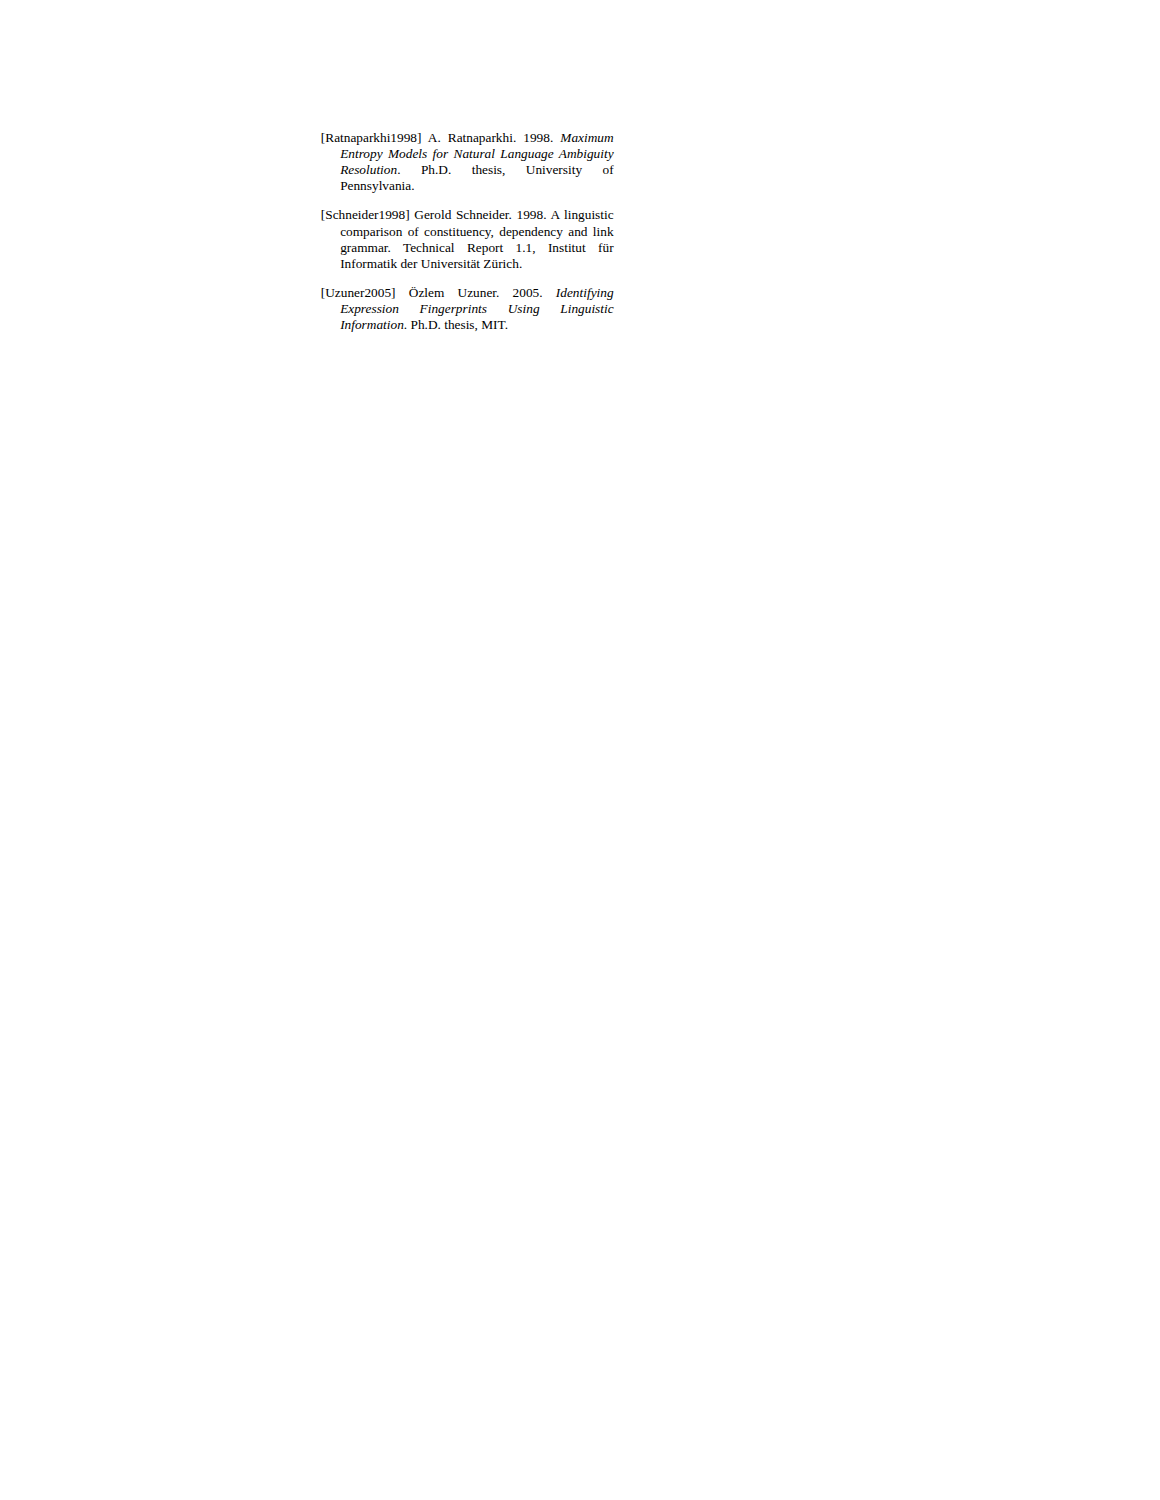[Ratnaparkhi1998] A. Ratnaparkhi. 1998. Maximum Entropy Models for Natural Language Ambiguity Resolution. Ph.D. thesis, University of Pennsylvania.
[Schneider1998] Gerold Schneider. 1998. A linguistic comparison of constituency, dependency and link grammar. Technical Report 1.1, Institut für Informatik der Universität Zürich.
[Uzuner2005] Özlem Uzuner. 2005. Identifying Expression Fingerprints Using Linguistic Information. Ph.D. thesis, MIT.